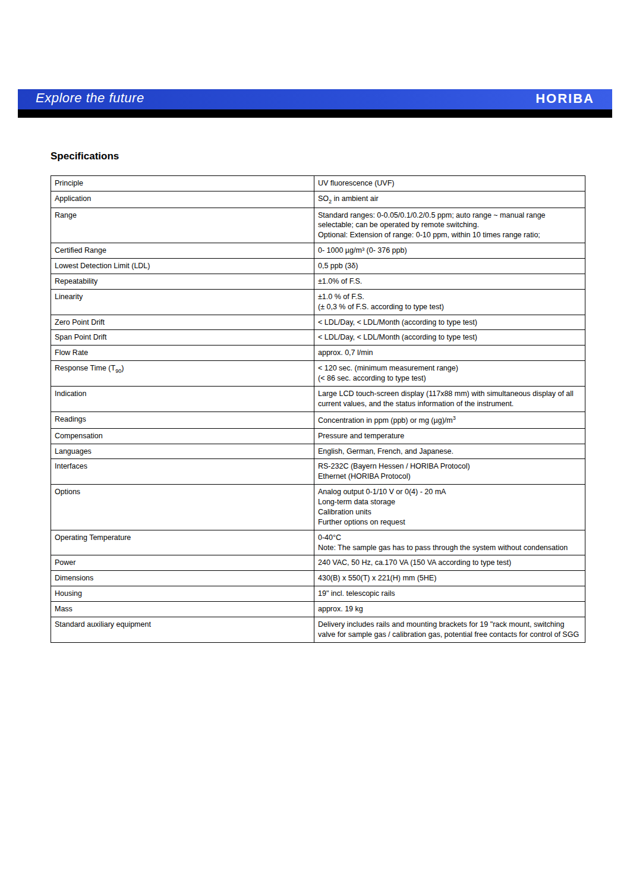Explore the future HORIBA
Specifications
| Principle | UV fluorescence (UVF) |
| Application | SO 2 in ambient air |
| Range | Standard ranges: 0-0.05/0.1/0.2/0.5 ppm; auto range ~ manual range selectable; can be operated by remote switching. Optional: Extension of range: 0-10 ppm, within 10 times range ratio; |
| Certified Range | 0- 1000 µg/m³ (0- 376 ppb) |
| Lowest Detection Limit (LDL) | 0,5 ppb (3δ) |
| Repeatability | ±1.0% of F.S. |
| Linearity | ±1.0 % of F.S. (± 0,3 % of F.S. according to type test) |
| Zero Point Drift | < LDL/Day, < LDL/Month (according to type test) |
| Span Point Drift | < LDL/Day, < LDL/Month (according to type test) |
| Flow Rate | approx. 0,7 l/min |
| Response Time (T 90 ) | < 120 sec. (minimum measurement range) (< 86 sec. according to type test) |
| Indication | Large LCD touch-screen display (117x88 mm) with simultaneous display of all current values, and the status information of the instrument. |
| Readings | Concentration in ppm (ppb) or mg (µg)/m 3 |
| Compensation | Pressure and temperature |
| Languages | English, German, French, and Japanese. |
| Interfaces | RS-232C (Bayern Hessen / HORIBA Protocol) Ethernet (HORIBA Protocol) |
| Options | Analog output 0-1/10 V or 0(4) - 20 mA Long-term data storage Calibration units Further options on request |
| Operating Temperature | 0-40°C Note: The sample gas has to pass through the system without condensation |
| Power | 240 VAC, 50 Hz, ca.170 VA (150 VA according to type test) |
| Dimensions | 430(B) x 550(T) x 221(H) mm (5HE) |
| Housing | 19" incl. telescopic rails |
| Mass | approx. 19 kg |
| Standard auxiliary equipment | Delivery includes rails and mounting brackets for 19 "rack mount, switching valve for sample gas / calibration gas, potential free contacts for control of SGG |